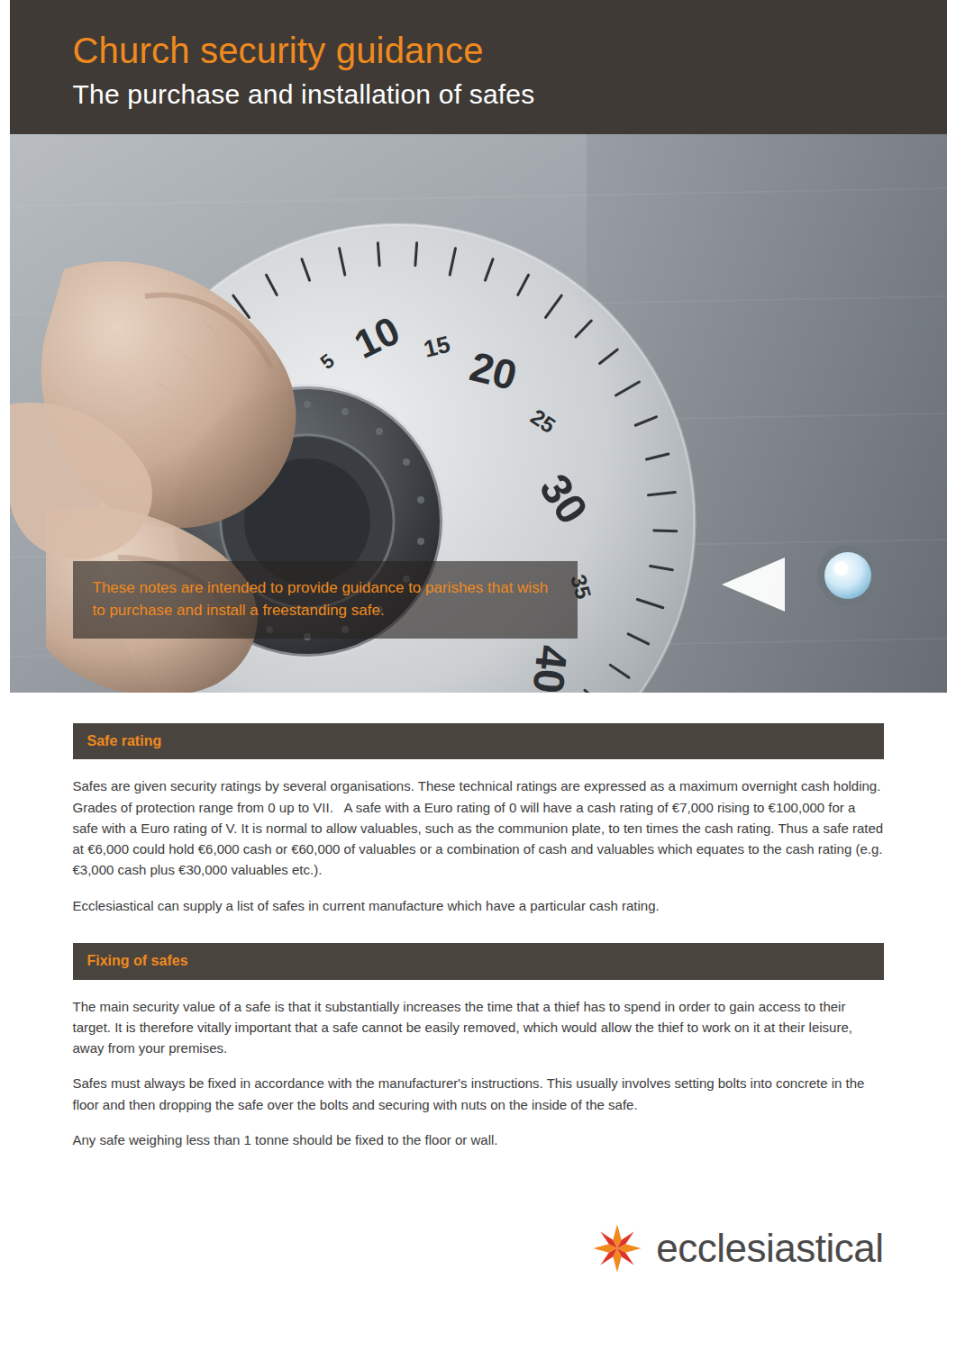Church security guidance
The purchase and installation of safes
5 10 15 20 25 30 35 40 45 50 55
These notes are intended to provide guidance to parishes that wish to purchase and install a freestanding safe.
Safe rating
Safes are given security ratings by several organisations. These technical ratings are expressed as a maximum overnight cash holding. Grades of protection range from 0 up to VII. A safe with a Euro rating of 0 will have a cash rating of €7,000 rising to €100,000 for a safe with a Euro rating of V. It is normal to allow valuables, such as the communion plate, to ten times the cash rating. Thus a safe rated at €6,000 could hold €6,000 cash or €60,000 of valuables or a combination of cash and valuables which equates to the cash rating (e.g. €3,000 cash plus €30,000 valuables etc.).
Ecclesiastical can supply a list of safes in current manufacture which have a particular cash rating.
Fixing of safes
The main security value of a safe is that it substantially increases the time that a thief has to spend in order to gain access to their target. It is therefore vitally important that a safe cannot be easily removed, which would allow the thief to work on it at their leisure, away from your premises.
Safes must always be fixed in accordance with the manufacturer's instructions. This usually involves setting bolts into concrete in the floor and then dropping the safe over the bolts and securing with nuts on the inside of the safe.
Any safe weighing less than 1 tonne should be fixed to the floor or wall.
ecclesiastical